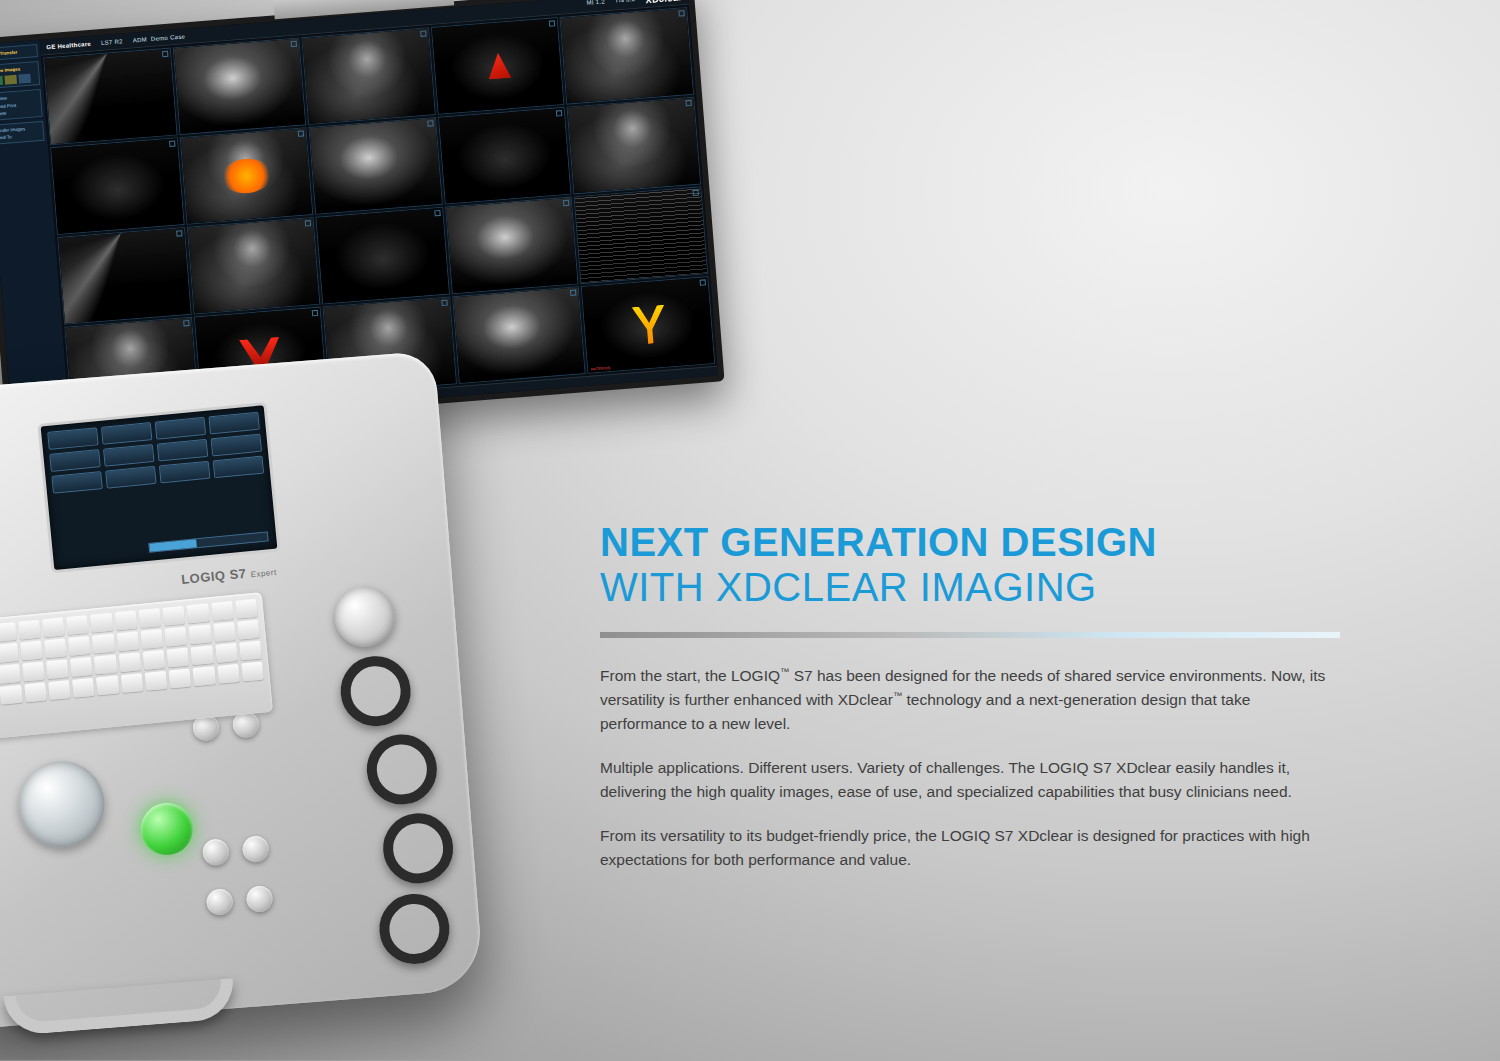Data Transfer
Active Images
Review
Saved Print
Delete
Sender Images
Send To
GE Healthcare LS7 R2 ADM Demo Case MI 1.2 TIs 0.3 XDclear
LT RENAL CORT
ARTERIOS
Scanning Power and Sensitivity
LOGIQ S7 Expert
NEXT GENERATION DESIGN WITH XDCLEAR IMAGING
From the start, the LOGIQ™ S7 has been designed for the needs of shared service environments. Now, its versatility is further enhanced with XDclear™ technology and a next-generation design that take performance to a new level.
Multiple applications. Different users. Variety of challenges. The LOGIQ S7 XDclear easily handles it, delivering the high quality images, ease of use, and specialized capabilities that busy clinicians need.
From its versatility to its budget-friendly price, the LOGIQ S7 XDclear is designed for practices with high expectations for both performance and value.